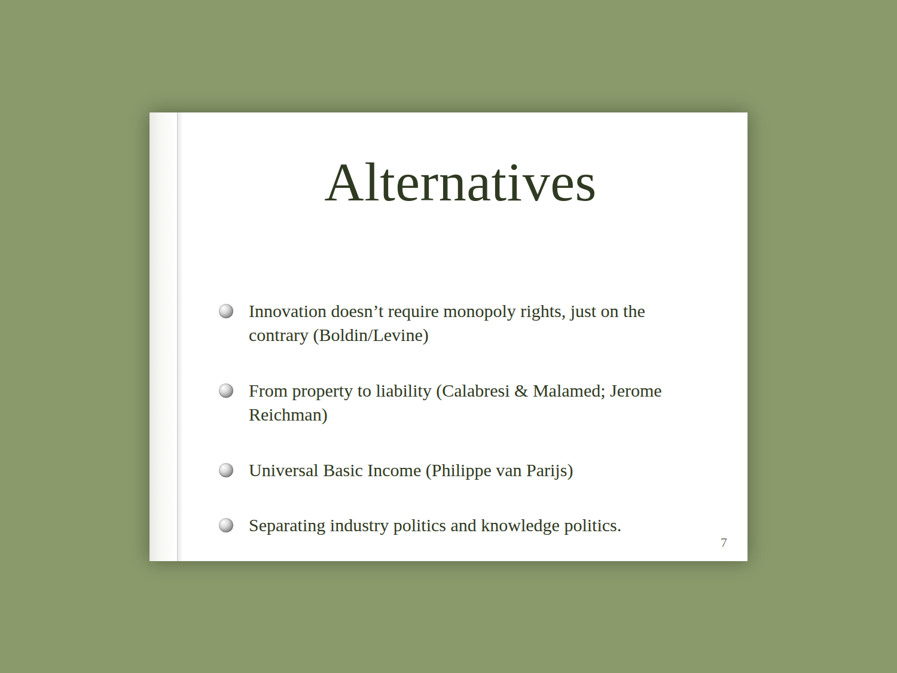Alternatives
Innovation doesn’t require monopoly rights, just on the contrary (Boldin/Levine)
From property to liability (Calabresi & Malamed; Jerome Reichman)
Universal Basic Income (Philippe van Parijs)
Separating industry politics and knowledge politics.
7